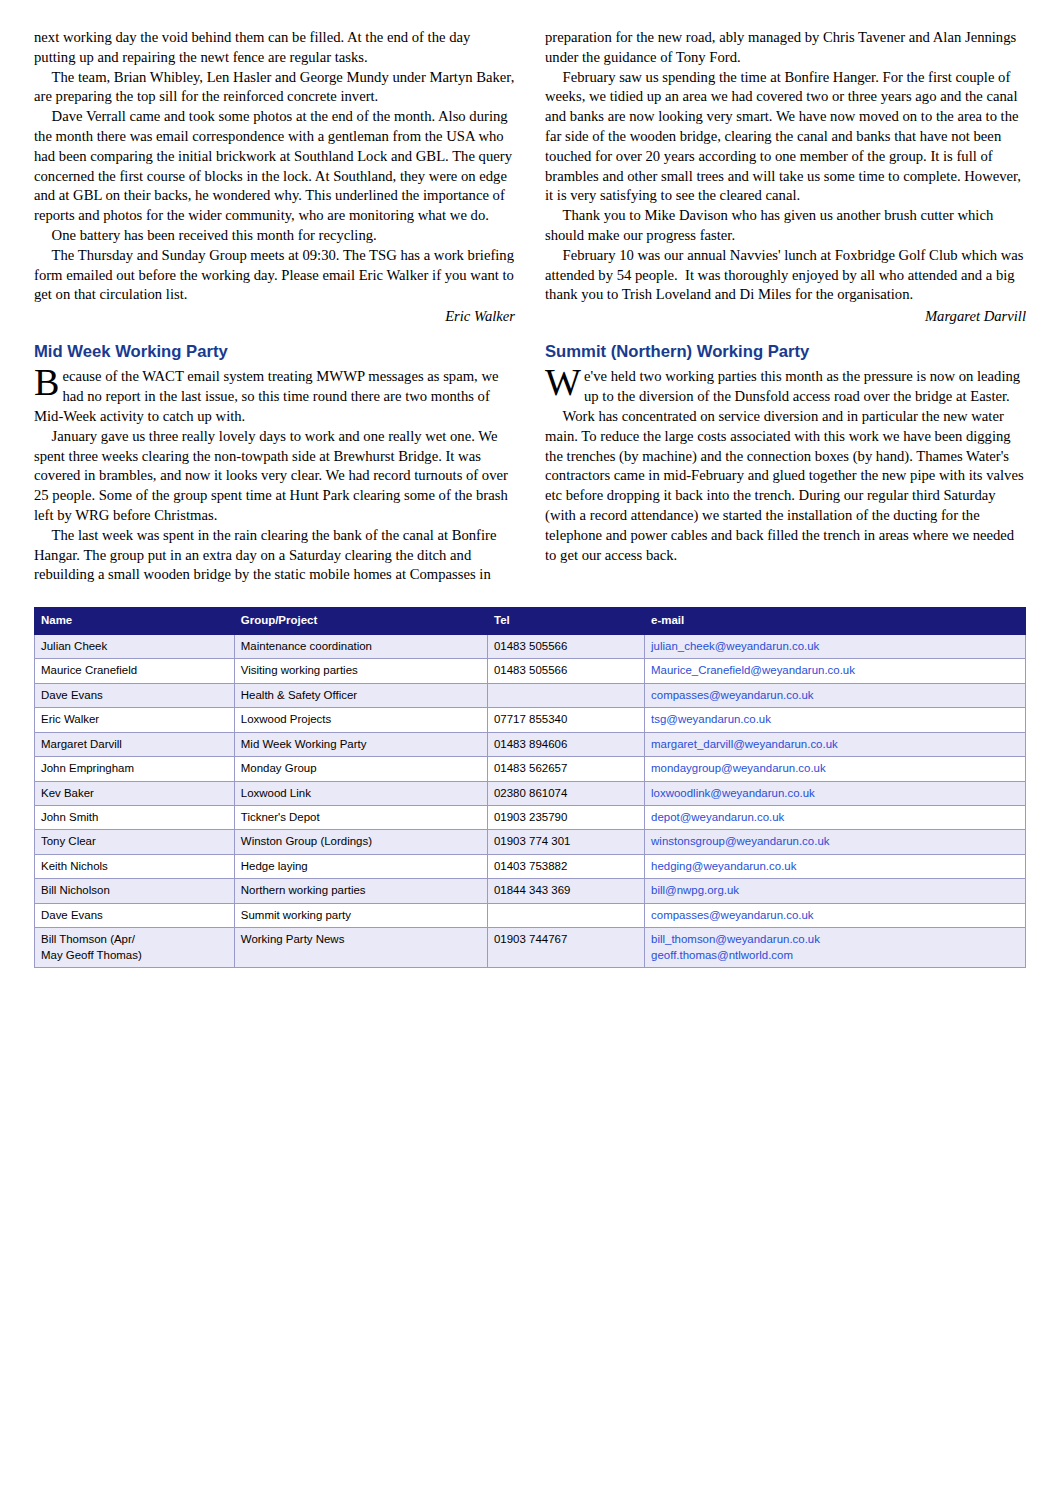next working day the void behind them can be filled. At the end of the day putting up and repairing the newt fence are regular tasks.
The team, Brian Whibley, Len Hasler and George Mundy under Martyn Baker, are preparing the top sill for the reinforced concrete invert.
Dave Verrall came and took some photos at the end of the month. Also during the month there was email correspondence with a gentleman from the USA who had been comparing the initial brickwork at Southland Lock and GBL. The query concerned the first course of blocks in the lock. At Southland, they were on edge and at GBL on their backs, he wondered why. This underlined the importance of reports and photos for the wider community, who are monitoring what we do.
One battery has been received this month for recycling.
The Thursday and Sunday Group meets at 09:30. The TSG has a work briefing form emailed out before the working day. Please email Eric Walker if you want to get on that circulation list.
Eric Walker
Mid Week Working Party
Because of the WACT email system treating MWWP messages as spam, we had no report in the last issue, so this time round there are two months of Mid-Week activity to catch up with.
January gave us three really lovely days to work and one really wet one. We spent three weeks clearing the non-towpath side at Brewhurst Bridge. It was covered in brambles, and now it looks very clear. We had record turnouts of over 25 people. Some of the group spent time at Hunt Park clearing some of the brash left by WRG before Christmas.
The last week was spent in the rain clearing the bank of the canal at Bonfire Hangar. The group put in an extra day on a Saturday clearing the ditch and rebuilding a small wooden bridge by the static mobile homes at Compasses in preparation for the new road, ably managed by Chris Tavener and Alan Jennings under the guidance of Tony Ford.
February saw us spending the time at Bonfire Hanger. For the first couple of weeks, we tidied up an area we had covered two or three years ago and the canal and banks are now looking very smart. We have now moved on to the area to the far side of the wooden bridge, clearing the canal and banks that have not been touched for over 20 years according to one member of the group. It is full of brambles and other small trees and will take us some time to complete. However, it is very satisfying to see the cleared canal.
Thank you to Mike Davison who has given us another brush cutter which should make our progress faster.
February 10 was our annual Navvies' lunch at Foxbridge Golf Club which was attended by 54 people. It was thoroughly enjoyed by all who attended and a big thank you to Trish Loveland and Di Miles for the organisation.
Margaret Darvill
Summit (Northern) Working Party
We've held two working parties this month as the pressure is now on leading up to the diversion of the Dunsfold access road over the bridge at Easter.
Work has concentrated on service diversion and in particular the new water main. To reduce the large costs associated with this work we have been digging the trenches (by machine) and the connection boxes (by hand). Thames Water's contractors came in mid-February and glued together the new pipe with its valves etc before dropping it back into the trench. During our regular third Saturday (with a record attendance) we started the installation of the ducting for the telephone and power cables and back filled the trench in areas where we needed to get our access back.
| Name | Group/Project | Tel | e-mail |
| --- | --- | --- | --- |
| Julian Cheek | Maintenance coordination | 01483 505566 | julian_cheek@weyandarun.co.uk |
| Maurice Cranefield | Visiting working parties | 01483 505566 | Maurice_Cranefield@weyandarun.co.uk |
| Dave Evans | Health & Safety Officer | | compasses@weyandarun.co.uk |
| Eric Walker | Loxwood Projects | 07717 855340 | tsg@weyandarun.co.uk |
| Margaret Darvill | Mid Week Working Party | 01483 894606 | margaret_darvill@weyandarun.co.uk |
| John Empringham | Monday Group | 01483 562657 | mondaygroup@weyandarun.co.uk |
| Kev Baker | Loxwood Link | 02380 861074 | loxwoodlink@weyandarun.co.uk |
| John Smith | Tickner's Depot | 01903 235790 | depot@weyandarun.co.uk |
| Tony Clear | Winston Group (Lordings) | 01903 774 301 | winstonsgroup@weyandarun.co.uk |
| Keith Nichols | Hedge laying | 01403 753882 | hedging@weyandarun.co.uk |
| Bill Nicholson | Northern working parties | 01844 343 369 | bill@nwpg.org.uk |
| Dave Evans | Summit working party | | compasses@weyandarun.co.uk |
| Bill Thomson (Apr/ May Geoff Thomas) | Working Party News | 01903 744767 | bill_thomson@weyandarun.co.uk geoff.thomas@ntlworld.com |